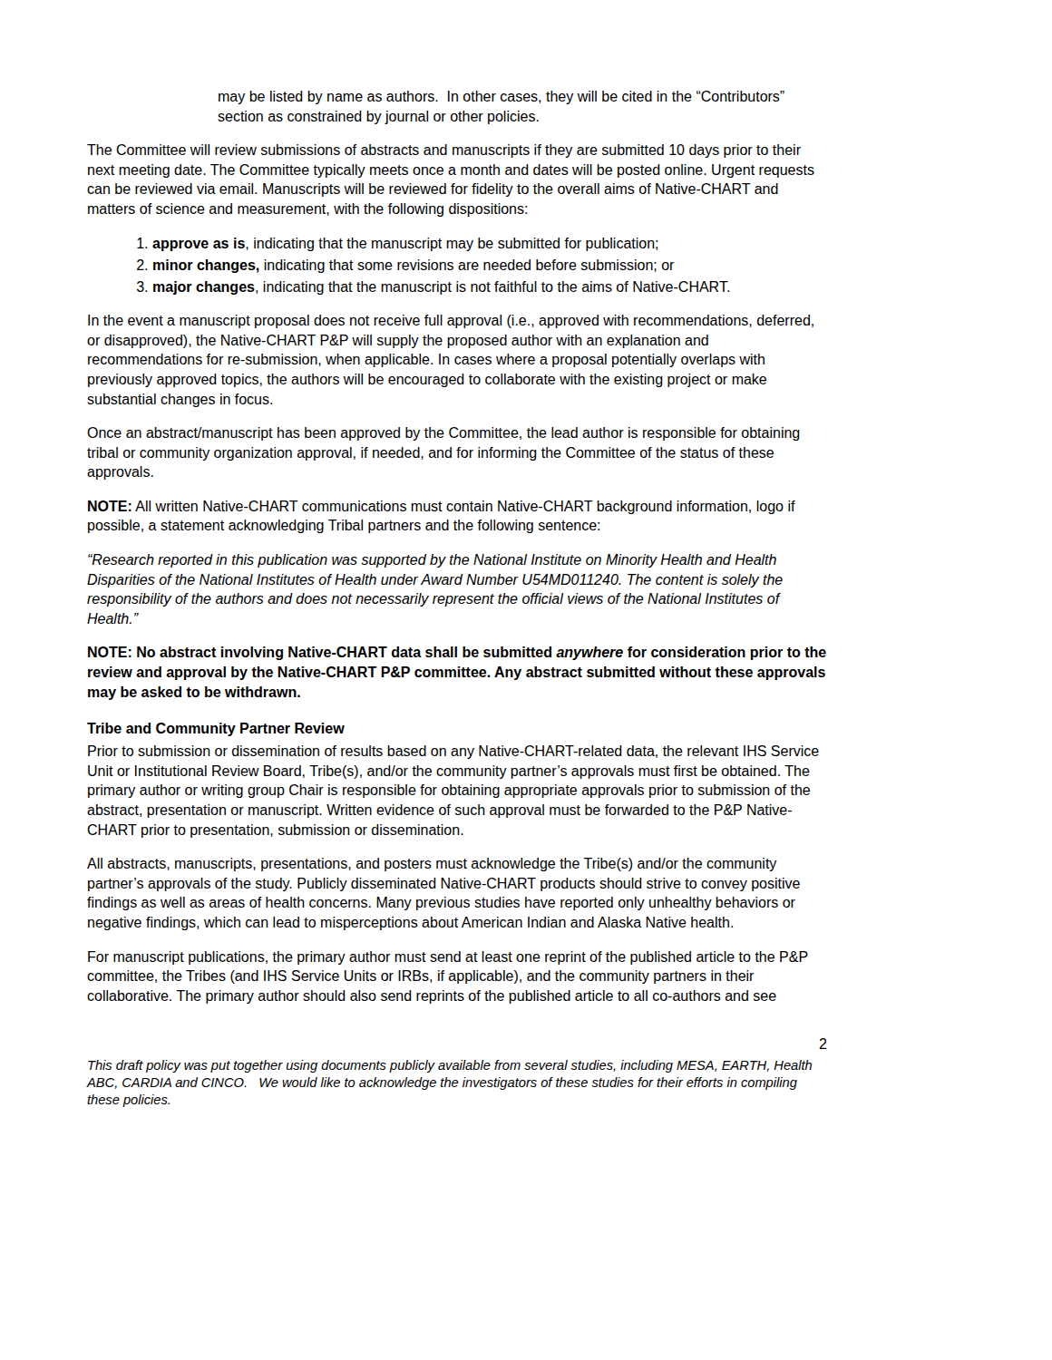may be listed by name as authors. In other cases, they will be cited in the “Contributors” section as constrained by journal or other policies.
The Committee will review submissions of abstracts and manuscripts if they are submitted 10 days prior to their next meeting date. The Committee typically meets once a month and dates will be posted online. Urgent requests can be reviewed via email. Manuscripts will be reviewed for fidelity to the overall aims of Native-CHART and matters of science and measurement, with the following dispositions:
approve as is, indicating that the manuscript may be submitted for publication;
minor changes, indicating that some revisions are needed before submission; or
major changes, indicating that the manuscript is not faithful to the aims of Native-CHART.
In the event a manuscript proposal does not receive full approval (i.e., approved with recommendations, deferred, or disapproved), the Native-CHART P&P will supply the proposed author with an explanation and recommendations for re-submission, when applicable. In cases where a proposal potentially overlaps with previously approved topics, the authors will be encouraged to collaborate with the existing project or make substantial changes in focus.
Once an abstract/manuscript has been approved by the Committee, the lead author is responsible for obtaining tribal or community organization approval, if needed, and for informing the Committee of the status of these approvals.
NOTE: All written Native-CHART communications must contain Native-CHART background information, logo if possible, a statement acknowledging Tribal partners and the following sentence:
“Research reported in this publication was supported by the National Institute on Minority Health and Health Disparities of the National Institutes of Health under Award Number U54MD011240. The content is solely the responsibility of the authors and does not necessarily represent the official views of the National Institutes of Health.”
NOTE: No abstract involving Native-CHART data shall be submitted anywhere for consideration prior to the review and approval by the Native-CHART P&P committee. Any abstract submitted without these approvals may be asked to be withdrawn.
Tribe and Community Partner Review
Prior to submission or dissemination of results based on any Native-CHART-related data, the relevant IHS Service Unit or Institutional Review Board, Tribe(s), and/or the community partner’s approvals must first be obtained. The primary author or writing group Chair is responsible for obtaining appropriate approvals prior to submission of the abstract, presentation or manuscript. Written evidence of such approval must be forwarded to the P&P Native-CHART prior to presentation, submission or dissemination.
All abstracts, manuscripts, presentations, and posters must acknowledge the Tribe(s) and/or the community partner’s approvals of the study. Publicly disseminated Native-CHART products should strive to convey positive findings as well as areas of health concerns. Many previous studies have reported only unhealthy behaviors or negative findings, which can lead to misperceptions about American Indian and Alaska Native health.
For manuscript publications, the primary author must send at least one reprint of the published article to the P&P committee, the Tribes (and IHS Service Units or IRBs, if applicable), and the community partners in their collaborative. The primary author should also send reprints of the published article to all co-authors and see
2
This draft policy was put together using documents publicly available from several studies, including MESA, EARTH, Health ABC, CARDIA and CINCO. We would like to acknowledge the investigators of these studies for their efforts in compiling these policies.